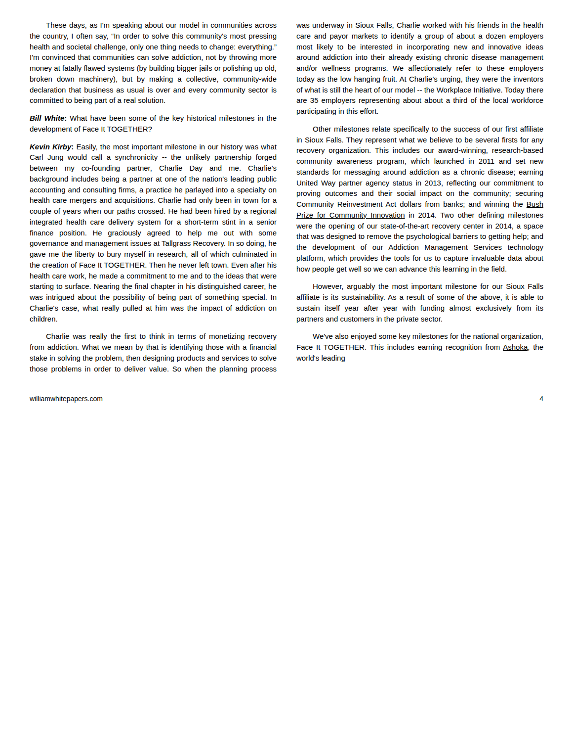These days, as I'm speaking about our model in communities across the country, I often say, “In order to solve this community's most pressing health and societal challenge, only one thing needs to change: everything.” I'm convinced that communities can solve addiction, not by throwing more money at fatally flawed systems (by building bigger jails or polishing up old, broken down machinery), but by making a collective, community-wide declaration that business as usual is over and every community sector is committed to being part of a real solution.
Bill White: What have been some of the key historical milestones in the development of Face It TOGETHER?
Kevin Kirby: Easily, the most important milestone in our history was what Carl Jung would call a synchronicity -- the unlikely partnership forged between my co-founding partner, Charlie Day and me. Charlie's background includes being a partner at one of the nation's leading public accounting and consulting firms, a practice he parlayed into a specialty on health care mergers and acquisitions. Charlie had only been in town for a couple of years when our paths crossed. He had been hired by a regional integrated health care delivery system for a short-term stint in a senior finance position. He graciously agreed to help me out with some governance and management issues at Tallgrass Recovery. In so doing, he gave me the liberty to bury myself in research, all of which culminated in the creation of Face It TOGETHER. Then he never left town. Even after his health care work, he made a commitment to me and to the ideas that were starting to surface. Nearing the final chapter in his distinguished career, he was intrigued about the possibility of being part of something special. In Charlie's case, what really pulled at him was the impact of addiction on children.
Charlie was really the first to think in terms of monetizing recovery from addiction. What we mean by that is identifying those with a financial stake in solving the problem, then designing products and services to solve those problems in order to deliver value. So when the planning process was underway in Sioux Falls, Charlie worked with his friends in the health care and payor markets to identify a group of about a dozen employers most likely to be interested in incorporating new and innovative ideas around addiction into their already existing chronic disease management and/or wellness programs. We affectionately refer to these employers today as the low hanging fruit. At Charlie's urging, they were the inventors of what is still the heart of our model -- the Workplace Initiative. Today there are 35 employers representing about about a third of the local workforce participating in this effort.
Other milestones relate specifically to the success of our first affiliate in Sioux Falls. They represent what we believe to be several firsts for any recovery organization. This includes our award-winning, research-based community awareness program, which launched in 2011 and set new standards for messaging around addiction as a chronic disease; earning United Way partner agency status in 2013, reflecting our commitment to proving outcomes and their social impact on the community; securing Community Reinvestment Act dollars from banks; and winning the Bush Prize for Community Innovation in 2014. Two other defining milestones were the opening of our state-of-the-art recovery center in 2014, a space that was designed to remove the psychological barriers to getting help; and the development of our Addiction Management Services technology platform, which provides the tools for us to capture invaluable data about how people get well so we can advance this learning in the field.
However, arguably the most important milestone for our Sioux Falls affiliate is its sustainability. As a result of some of the above, it is able to sustain itself year after year with funding almost exclusively from its partners and customers in the private sector.
We've also enjoyed some key milestones for the national organization, Face It TOGETHER. This includes earning recognition from Ashoka, the world's leading
williamwhitepapers.com 4